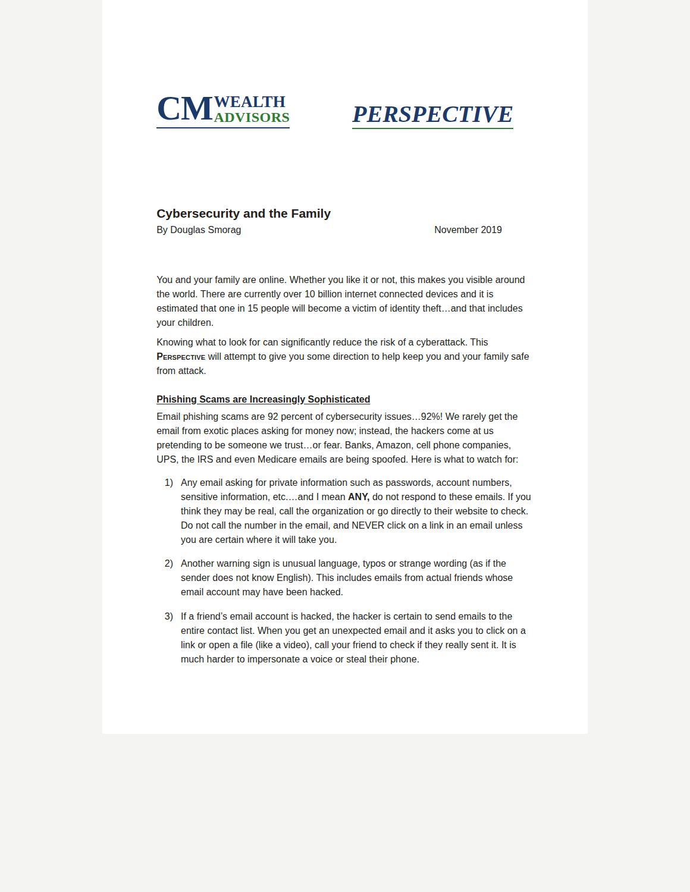CM WEALTH ADVISORS
PERSPECTIVE
Cybersecurity and the Family
By Douglas Smorag November 2019
You and your family are online. Whether you like it or not, this makes you visible around the world. There are currently over 10 billion internet connected devices and it is estimated that one in 15 people will become a victim of identity theft…and that includes your children.
Knowing what to look for can significantly reduce the risk of a cyberattack. This Perspective will attempt to give you some direction to help keep you and your family safe from attack.
Phishing Scams are Increasingly Sophisticated
Email phishing scams are 92 percent of cybersecurity issues…92%! We rarely get the email from exotic places asking for money now; instead, the hackers come at us pretending to be someone we trust…or fear. Banks, Amazon, cell phone companies, UPS, the IRS and even Medicare emails are being spoofed. Here is what to watch for:
Any email asking for private information such as passwords, account numbers, sensitive information, etc.…and I mean ANY, do not respond to these emails. If you think they may be real, call the organization or go directly to their website to check. Do not call the number in the email, and NEVER click on a link in an email unless you are certain where it will take you.
Another warning sign is unusual language, typos or strange wording (as if the sender does not know English). This includes emails from actual friends whose email account may have been hacked.
If a friend’s email account is hacked, the hacker is certain to send emails to the entire contact list. When you get an unexpected email and it asks you to click on a link or open a file (like a video), call your friend to check if they really sent it. It is much harder to impersonate a voice or steal their phone.